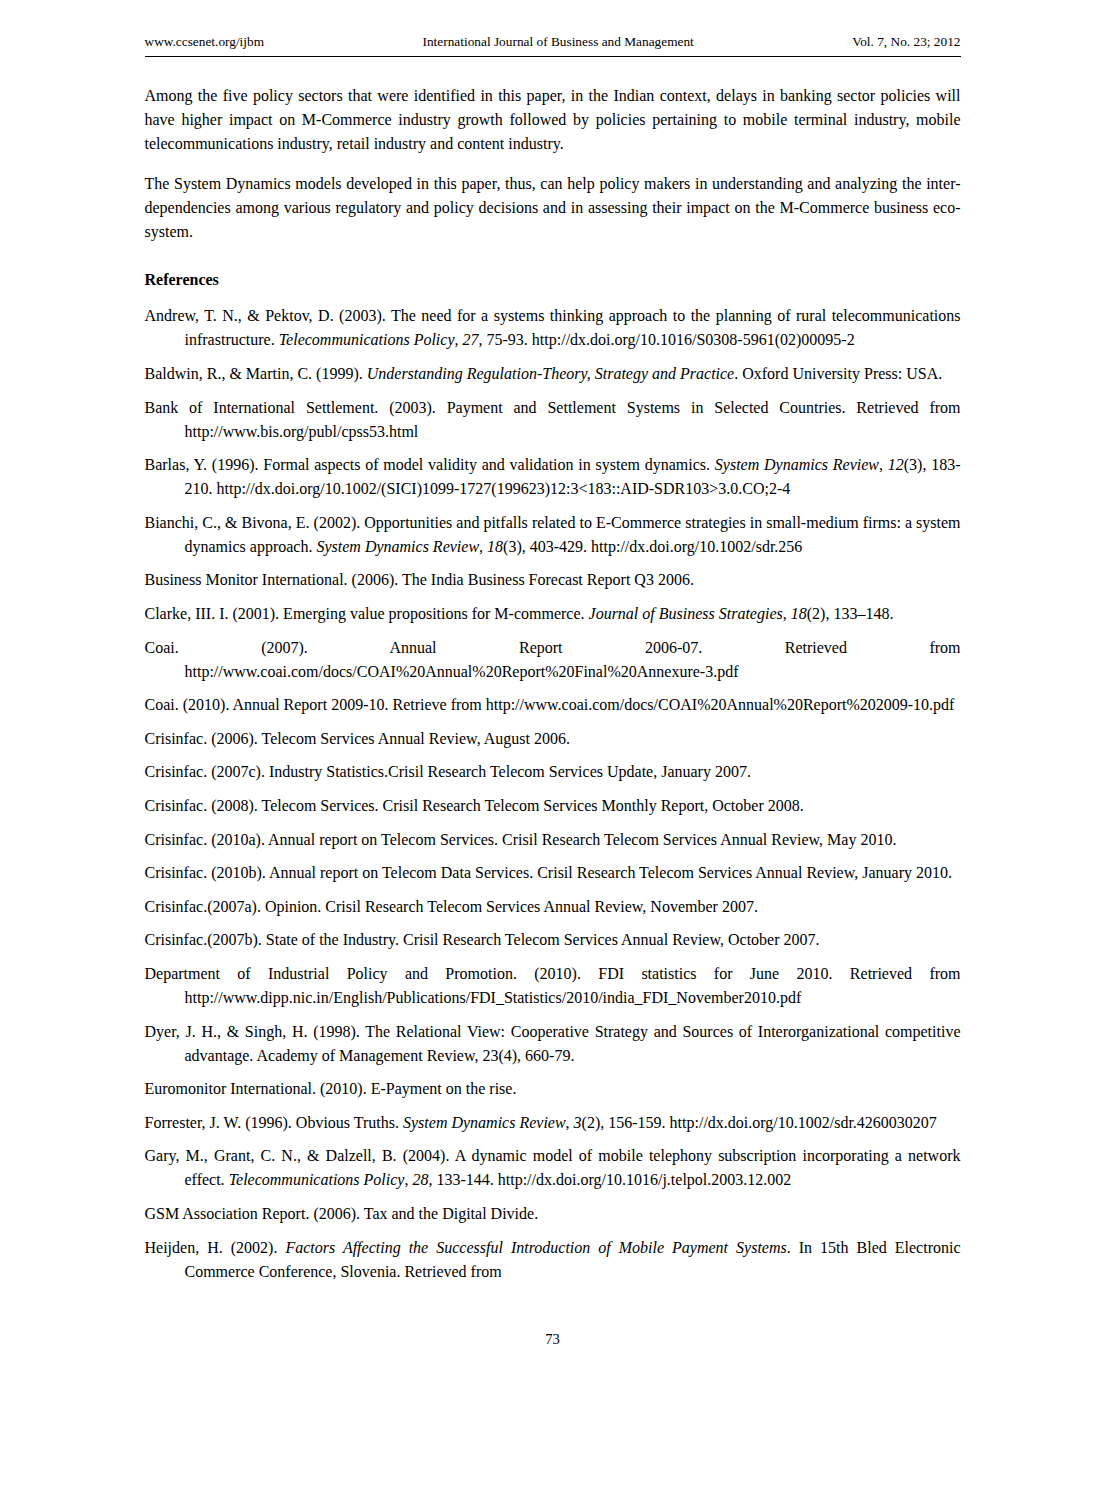www.ccsenet.org/ijbm International Journal of Business and Management Vol. 7, No. 23; 2012
Among the five policy sectors that were identified in this paper, in the Indian context, delays in banking sector policies will have higher impact on M-Commerce industry growth followed by policies pertaining to mobile terminal industry, mobile telecommunications industry, retail industry and content industry.
The System Dynamics models developed in this paper, thus, can help policy makers in understanding and analyzing the inter-dependencies among various regulatory and policy decisions and in assessing their impact on the M-Commerce business eco-system.
References
Andrew, T. N., & Pektov, D. (2003). The need for a systems thinking approach to the planning of rural telecommunications infrastructure. Telecommunications Policy, 27, 75-93. http://dx.doi.org/10.1016/S0308-5961(02)00095-2
Baldwin, R., & Martin, C. (1999). Understanding Regulation-Theory, Strategy and Practice. Oxford University Press: USA.
Bank of International Settlement. (2003). Payment and Settlement Systems in Selected Countries. Retrieved from http://www.bis.org/publ/cpss53.html
Barlas, Y. (1996). Formal aspects of model validity and validation in system dynamics. System Dynamics Review, 12(3), 183-210. http://dx.doi.org/10.1002/(SICI)1099-1727(199623)12:3<183::AID-SDR103>3.0.CO;2-4
Bianchi, C., & Bivona, E. (2002). Opportunities and pitfalls related to E-Commerce strategies in small-medium firms: a system dynamics approach. System Dynamics Review, 18(3), 403-429. http://dx.doi.org/10.1002/sdr.256
Business Monitor International. (2006). The India Business Forecast Report Q3 2006.
Clarke, III. I. (2001). Emerging value propositions for M-commerce. Journal of Business Strategies, 18(2), 133–148.
Coai. (2007). Annual Report 2006-07. Retrieved from http://www.coai.com/docs/COAI%20Annual%20Report%20Final%20Annexure-3.pdf
Coai. (2010). Annual Report 2009-10. Retrieve from http://www.coai.com/docs/COAI%20Annual%20Report%202009-10.pdf
Crisinfac. (2006). Telecom Services Annual Review, August 2006.
Crisinfac. (2007c). Industry Statistics.Crisil Research Telecom Services Update, January 2007.
Crisinfac. (2008). Telecom Services. Crisil Research Telecom Services Monthly Report, October 2008.
Crisinfac. (2010a). Annual report on Telecom Services. Crisil Research Telecom Services Annual Review, May 2010.
Crisinfac. (2010b). Annual report on Telecom Data Services. Crisil Research Telecom Services Annual Review, January 2010.
Crisinfac.(2007a). Opinion. Crisil Research Telecom Services Annual Review, November 2007.
Crisinfac.(2007b). State of the Industry. Crisil Research Telecom Services Annual Review, October 2007.
Department of Industrial Policy and Promotion. (2010). FDI statistics for June 2010. Retrieved from http://www.dipp.nic.in/English/Publications/FDI_Statistics/2010/india_FDI_November2010.pdf
Dyer, J. H., & Singh, H. (1998). The Relational View: Cooperative Strategy and Sources of Interorganizational competitive advantage. Academy of Management Review, 23(4), 660-79.
Euromonitor International. (2010). E-Payment on the rise.
Forrester, J. W. (1996). Obvious Truths. System Dynamics Review, 3(2), 156-159. http://dx.doi.org/10.1002/sdr.4260030207
Gary, M., Grant, C. N., & Dalzell, B. (2004). A dynamic model of mobile telephony subscription incorporating a network effect. Telecommunications Policy, 28, 133-144. http://dx.doi.org/10.1016/j.telpol.2003.12.002
GSM Association Report. (2006). Tax and the Digital Divide.
Heijden, H. (2002). Factors Affecting the Successful Introduction of Mobile Payment Systems. In 15th Bled Electronic Commerce Conference, Slovenia. Retrieved from
73